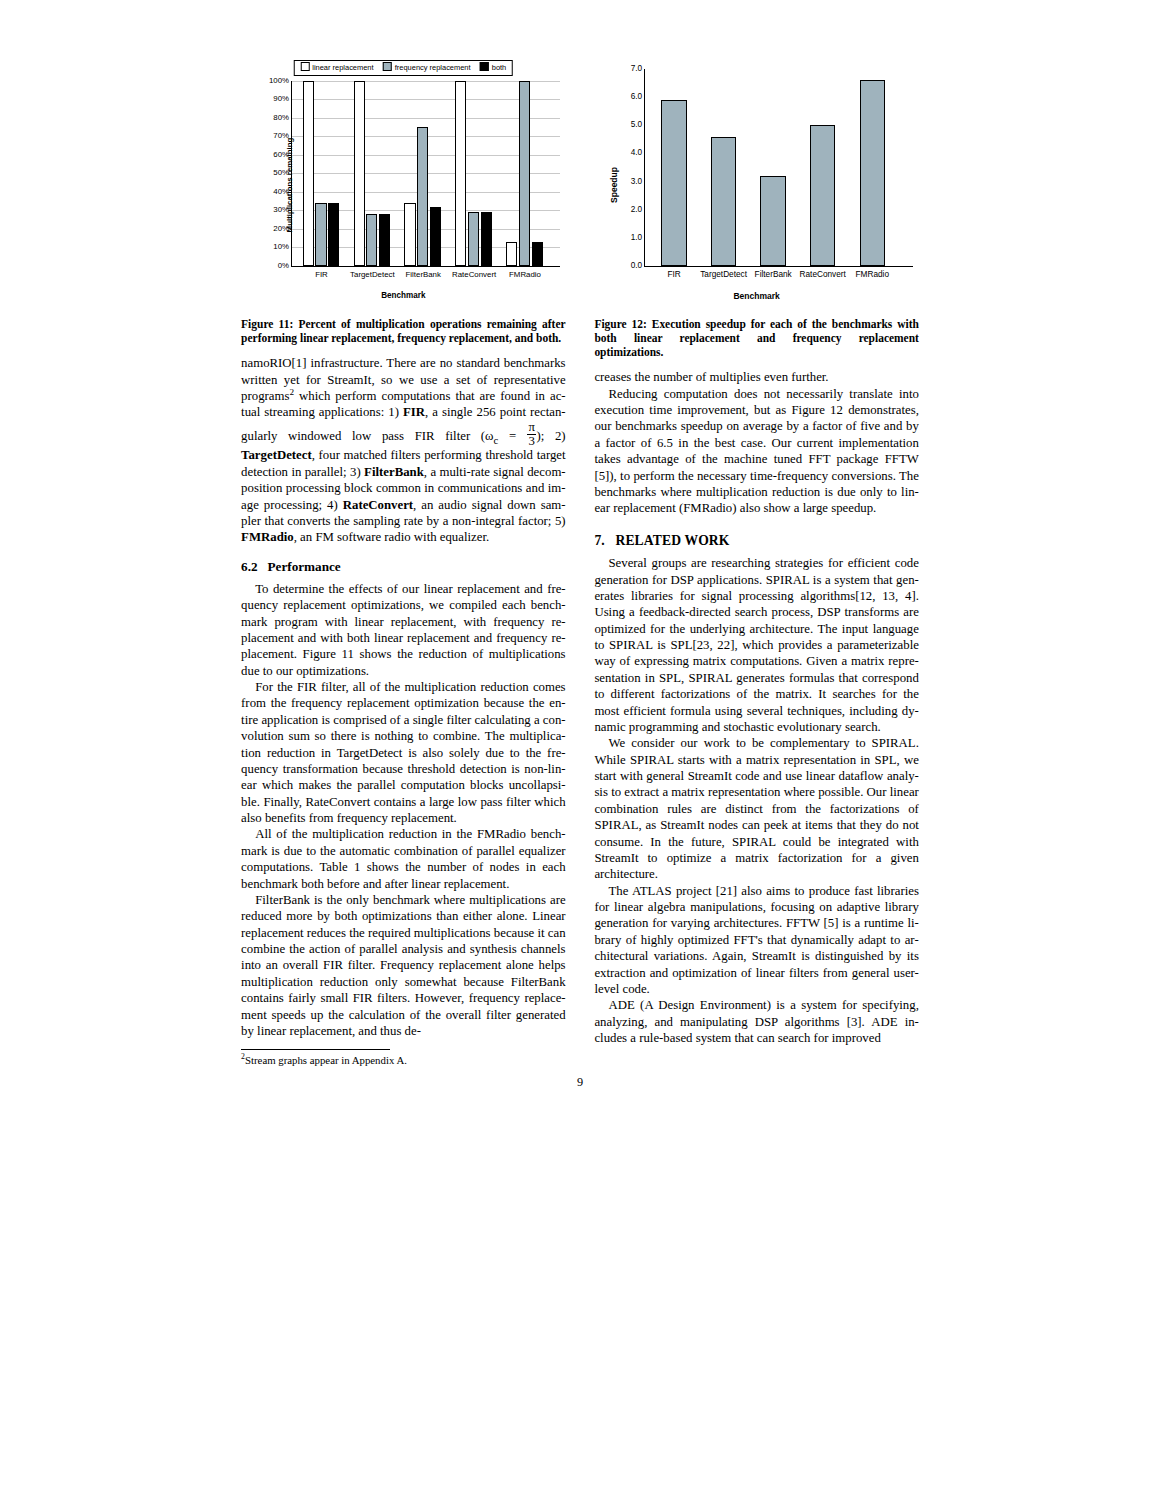linear replacement frequency replacement both
Multiplications remaining
100%
90%
80%
70%
60%
50%
40%
30%
20%
10%
0%
FIR
TargetDetect
FilterBank
RateConvert
FMRadio
Benchmark
Figure 11: Percent of multiplication operations remaining after performing linear replacement, frequency replacement, and both.
namoRIO[1] infrastructure. There are no standard benchmarks written yet for StreamIt, so we use a set of representative programs2 which perform computations that are found in actual streaming applications: 1) FIR, a single 256 point rectangularly windowed low pass FIR filter (ωc = π 3); 2) TargetDetect, four matched filters performing threshold target detection in parallel; 3) FilterBank, a multi-rate signal decomposition processing block common in communications and image processing; 4) RateConvert, an audio signal down sampler that converts the sampling rate by a non-integral factor; 5) FMRadio, an FM software radio with equalizer.
6.2 Performance
To determine the effects of our linear replacement and frequency replacement optimizations, we compiled each benchmark program with linear replacement, with frequency replacement and with both linear replacement and frequency replacement. Figure 11 shows the reduction of multiplications due to our optimizations.
For the FIR filter, all of the multiplication reduction comes from the frequency replacement optimization because the entire application is comprised of a single filter calculating a convolution sum so there is nothing to combine. The multiplication reduction in TargetDetect is also solely due to the frequency transformation because threshold detection is non-linear which makes the parallel computation blocks uncollapsible. Finally, RateConvert contains a large low pass filter which also benefits from frequency replacement.
All of the multiplication reduction in the FMRadio benchmark is due to the automatic combination of parallel equalizer computations. Table 1 shows the number of nodes in each benchmark both before and after linear replacement.
FilterBank is the only benchmark where multiplications are reduced more by both optimizations than either alone. Linear replacement reduces the required multiplications because it can combine the action of parallel analysis and synthesis channels into an overall FIR filter. Frequency replacement alone helps multiplication reduction only somewhat because FilterBank contains fairly small FIR filters. However, frequency replacement speeds up the calculation of the overall filter generated by linear replacement, and thus de-
2Stream graphs appear in Appendix A.
Speedup
7.0
6.0
5.0
4.0
3.0
2.0
1.0
0.0
FIR
TargetDetect
FilterBank
RateConvert
FMRadio
Benchmark
Figure 12: Execution speedup for each of the benchmarks with both linear replacement and frequency replacement optimizations.
creases the number of multiplies even further.
Reducing computation does not necessarily translate into execution time improvement, but as Figure 12 demonstrates, our benchmarks speedup on average by a factor of five and by a factor of 6.5 in the best case. Our current implementation takes advantage of the machine tuned FFT package FFTW [5]), to perform the necessary time-frequency conversions. The benchmarks where multiplication reduction is due only to linear replacement (FMRadio) also show a large speedup.
7. RELATED WORK
Several groups are researching strategies for efficient code generation for DSP applications. SPIRAL is a system that generates libraries for signal processing algorithms[12, 13, 4]. Using a feedback-directed search process, DSP transforms are optimized for the underlying architecture. The input language to SPIRAL is SPL[23, 22], which provides a parameterizable way of expressing matrix computations. Given a matrix representation in SPL, SPIRAL generates formulas that correspond to different factorizations of the matrix. It searches for the most efficient formula using several techniques, including dynamic programming and stochastic evolutionary search.
We consider our work to be complementary to SPIRAL. While SPIRAL starts with a matrix representation in SPL, we start with general StreamIt code and use linear dataflow analysis to extract a matrix representation where possible. Our linear combination rules are distinct from the factorizations of SPIRAL, as StreamIt nodes can peek at items that they do not consume. In the future, SPIRAL could be integrated with StreamIt to optimize a matrix factorization for a given architecture.
The ATLAS project [21] also aims to produce fast libraries for linear algebra manipulations, focusing on adaptive library generation for varying architectures. FFTW [5] is a runtime library of highly optimized FFT's that dynamically adapt to architectural variations. Again, StreamIt is distinguished by its extraction and optimization of linear filters from general user-level code.
ADE (A Design Environment) is a system for specifying, analyzing, and manipulating DSP algorithms [3]. ADE includes a rule-based system that can search for improved
9